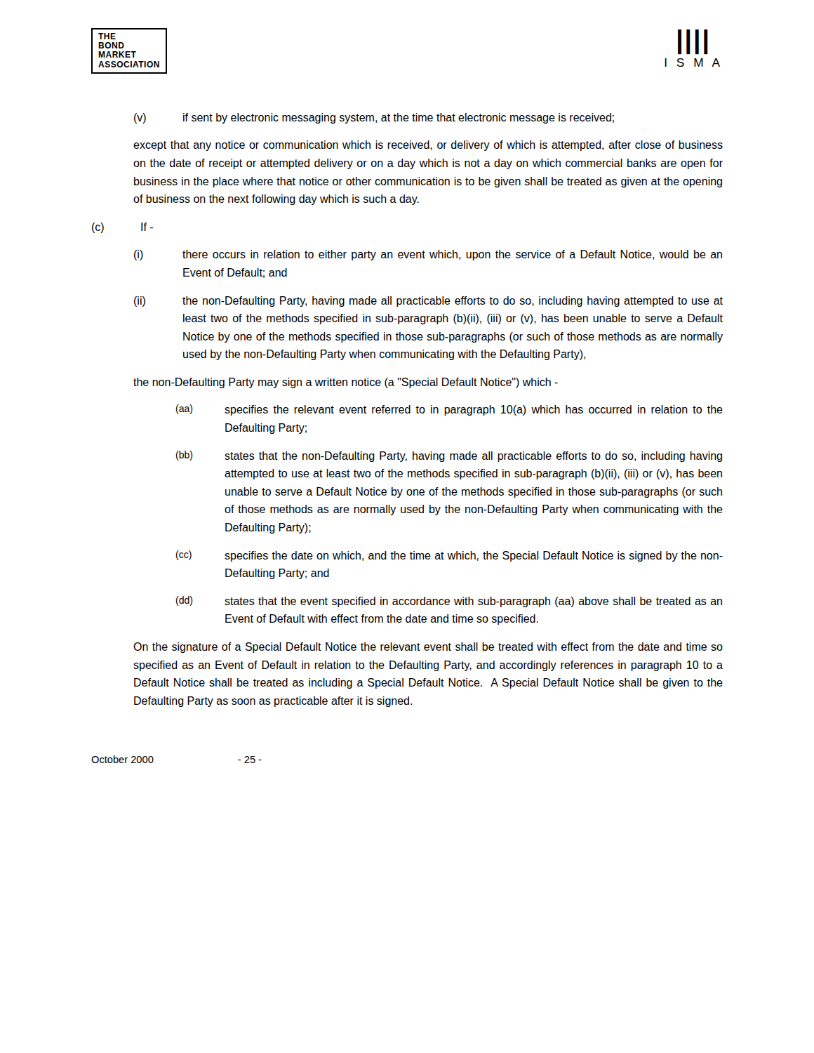THE
BOND
MARKET
ASSOCIATION
||||
I S M A
(v)
if sent by electronic messaging system, at the time that electronic message is received;
except that any notice or communication which is received, or delivery of which is attempted, after close of business on the date of receipt or attempted delivery or on a day which is not a day on which commercial banks are open for business in the place where that notice or other communication is to be given shall be treated as given at the opening of business on the next following day which is such a day.
(c)
If -
(i)
there occurs in relation to either party an event which, upon the service of a Default Notice, would be an Event of Default; and
(ii)
the non-Defaulting Party, having made all practicable efforts to do so, including having attempted to use at least two of the methods specified in sub-paragraph (b)(ii), (iii) or (v), has been unable to serve a Default Notice by one of the methods specified in those sub-paragraphs (or such of those methods as are normally used by the non-Defaulting Party when communicating with the Defaulting Party),
the non-Defaulting Party may sign a written notice (a "Special Default Notice") which -
(aa)
specifies the relevant event referred to in paragraph 10(a) which has occurred in relation to the Defaulting Party;
(bb)
states that the non-Defaulting Party, having made all practicable efforts to do so, including having attempted to use at least two of the methods specified in sub-paragraph (b)(ii), (iii) or (v), has been unable to serve a Default Notice by one of the methods specified in those sub-paragraphs (or such of those methods as are normally used by the non-Defaulting Party when communicating with the Defaulting Party);
(cc)
specifies the date on which, and the time at which, the Special Default Notice is signed by the non-Defaulting Party; and
(dd)
states that the event specified in accordance with sub-paragraph (aa) above shall be treated as an Event of Default with effect from the date and time so specified.
On the signature of a Special Default Notice the relevant event shall be treated with effect from the date and time so specified as an Event of Default in relation to the Defaulting Party, and accordingly references in paragraph 10 to a Default Notice shall be treated as including a Special Default Notice. A Special Default Notice shall be given to the Defaulting Party as soon as practicable after it is signed.
October 2000 - 25 -